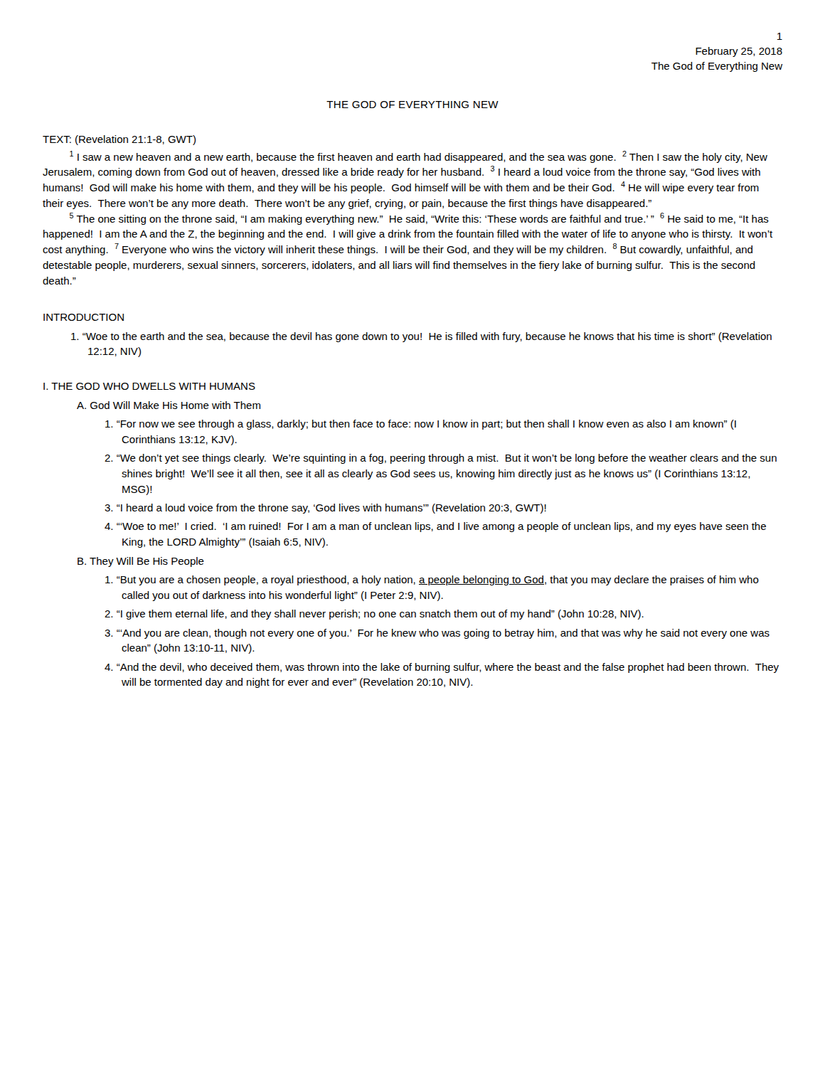1
February 25, 2018
The God of Everything New
THE GOD OF EVERYTHING NEW
TEXT: (Revelation 21:1-8, GWT)
1 I saw a new heaven and a new earth, because the first heaven and earth had disappeared, and the sea was gone. 2 Then I saw the holy city, New Jerusalem, coming down from God out of heaven, dressed like a bride ready for her husband. 3 I heard a loud voice from the throne say, “God lives with humans! God will make his home with them, and they will be his people. God himself will be with them and be their God. 4 He will wipe every tear from their eyes. There won’t be any more death. There won’t be any grief, crying, or pain, because the first things have disappeared.”
5 The one sitting on the throne said, “I am making everything new.” He said, “Write this: ‘These words are faithful and true.’ ” 6 He said to me, “It has happened! I am the A and the Z, the beginning and the end. I will give a drink from the fountain filled with the water of life to anyone who is thirsty. It won’t cost anything. 7 Everyone who wins the victory will inherit these things. I will be their God, and they will be my children. 8 But cowardly, unfaithful, and detestable people, murderers, sexual sinners, sorcerers, idolaters, and all liars will find themselves in the fiery lake of burning sulfur. This is the second death.”
INTRODUCTION
1. “Woe to the earth and the sea, because the devil has gone down to you! He is filled with fury, because he knows that his time is short” (Revelation 12:12, NIV)
I. THE GOD WHO DWELLS WITH HUMANS
A. God Will Make His Home with Them
1. “For now we see through a glass, darkly; but then face to face: now I know in part; but then shall I know even as also I am known” (I Corinthians 13:12, KJV).
2. “We don’t yet see things clearly. We’re squinting in a fog, peering through a mist. But it won’t be long before the weather clears and the sun shines bright! We’ll see it all then, see it all as clearly as God sees us, knowing him directly just as he knows us” (I Corinthians 13:12, MSG)!
3. “I heard a loud voice from the throne say, ‘God lives with humans’” (Revelation 20:3, GWT)!
4. “‘Woe to me!’ I cried. ‘I am ruined! For I am a man of unclean lips, and I live among a people of unclean lips, and my eyes have seen the King, the LORD Almighty’” (Isaiah 6:5, NIV).
B. They Will Be His People
1. “But you are a chosen people, a royal priesthood, a holy nation, a people belonging to God, that you may declare the praises of him who called you out of darkness into his wonderful light” (I Peter 2:9, NIV).
2. “I give them eternal life, and they shall never perish; no one can snatch them out of my hand” (John 10:28, NIV).
3. “‘And you are clean, though not every one of you.’ For he knew who was going to betray him, and that was why he said not every one was clean” (John 13:10-11, NIV).
4. “And the devil, who deceived them, was thrown into the lake of burning sulfur, where the beast and the false prophet had been thrown. They will be tormented day and night for ever and ever” (Revelation 20:10, NIV).